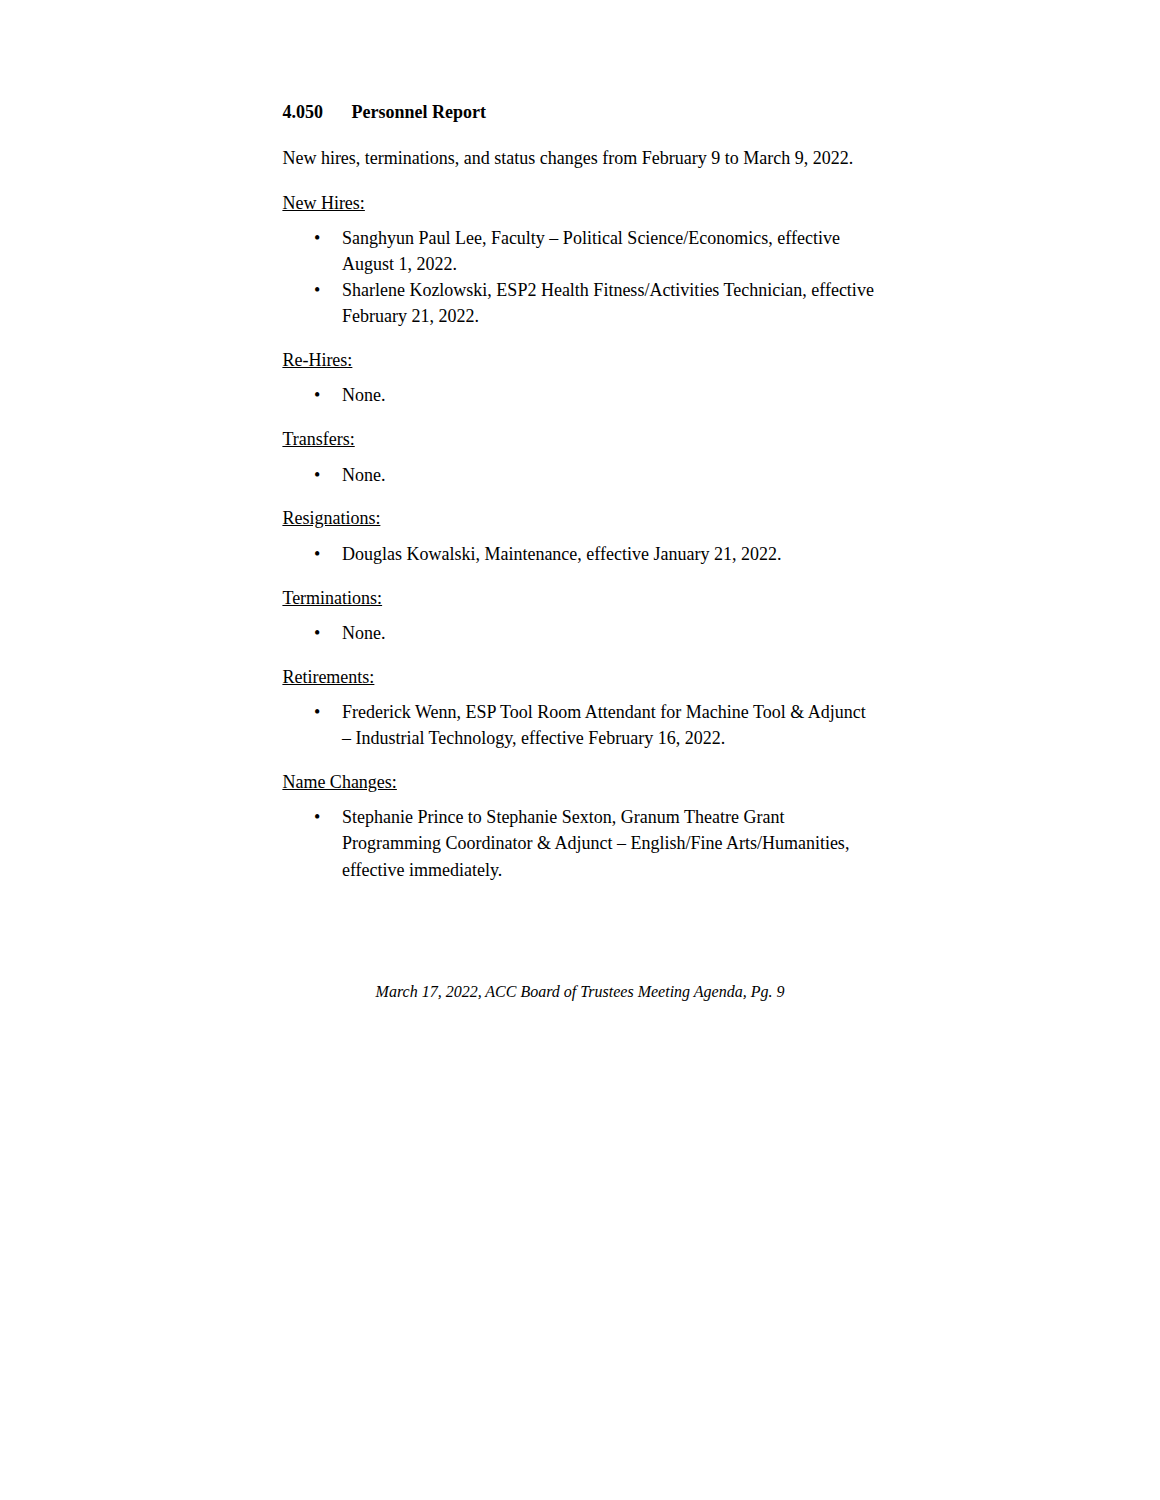4.050 Personnel Report
New hires, terminations, and status changes from February 9 to March 9, 2022.
New Hires:
Sanghyun Paul Lee, Faculty – Political Science/Economics, effective August 1, 2022.
Sharlene Kozlowski, ESP2 Health Fitness/Activities Technician, effective February 21, 2022.
Re-Hires:
None.
Transfers:
None.
Resignations:
Douglas Kowalski, Maintenance, effective January 21, 2022.
Terminations:
None.
Retirements:
Frederick Wenn, ESP Tool Room Attendant for Machine Tool & Adjunct – Industrial Technology, effective February 16, 2022.
Name Changes:
Stephanie Prince to Stephanie Sexton, Granum Theatre Grant Programming Coordinator & Adjunct – English/Fine Arts/Humanities, effective immediately.
March 17, 2022, ACC Board of Trustees Meeting Agenda, Pg. 9